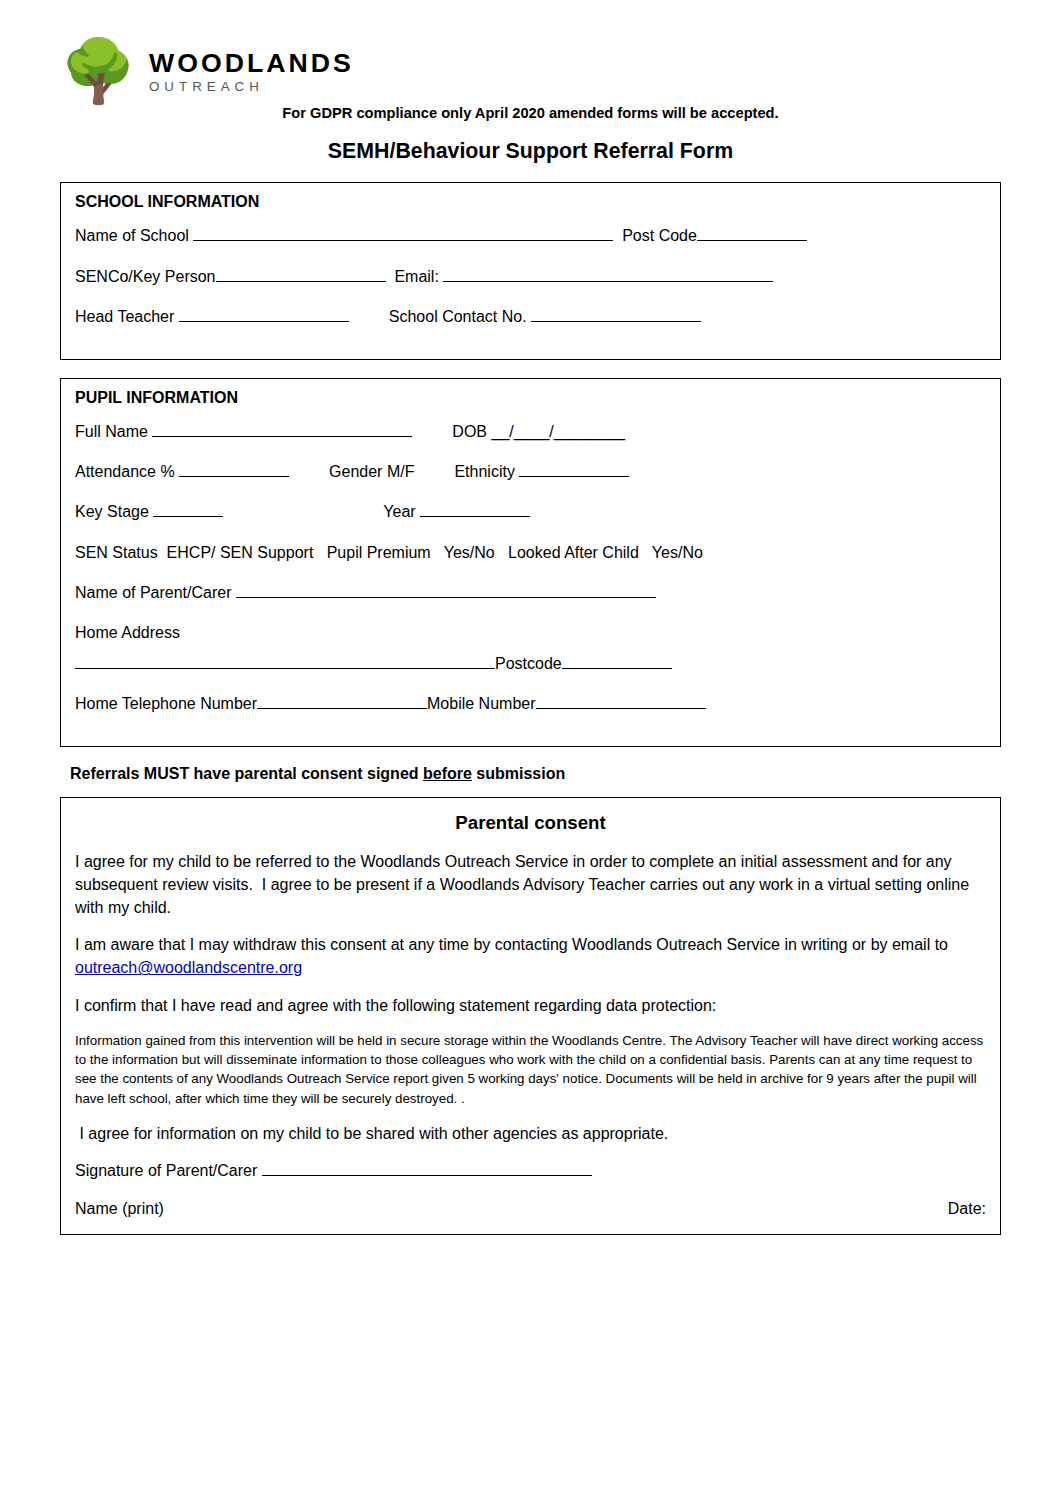🌳
WOODLANDS
OUTREACH
For GDPR compliance only April 2020 amended forms will be accepted.
SEMH/Behaviour Support Referral Form
School Information
Name of School Post Code
SENCo/Key Person Email:
Head Teacher School Contact No.
Pupil Information
Full Name DOB __/____/________
Attendance % Gender M/F Ethnicity
Key Stage Year
SEN Status EHCP/ SEN Support Pupil Premium Yes/No Looked After Child Yes/No
Name of Parent/Carer
Home Address
Postcode
Home Telephone Number Mobile Number
Referrals MUST have parental consent signed before submission
Parental consent
I agree for my child to be referred to the Woodlands Outreach Service in order to complete an initial assessment and for any subsequent review visits. I agree to be present if a Woodlands Advisory Teacher carries out any work in a virtual setting online with my child.
I am aware that I may withdraw this consent at any time by contacting Woodlands Outreach Service in writing or by email to outreach@woodlandscentre.org
I confirm that I have read and agree with the following statement regarding data protection:
Information gained from this intervention will be held in secure storage within the Woodlands Centre. The Advisory Teacher will have direct working access to the information but will disseminate information to those colleagues who work with the child on a confidential basis. Parents can at any time request to see the contents of any Woodlands Outreach Service report given 5 working days' notice. Documents will be held in archive for 9 years after the pupil will have left school, after which time they will be securely destroyed. .
I agree for information on my child to be shared with other agencies as appropriate.
Signature of Parent/Carer
Name (print) Date: